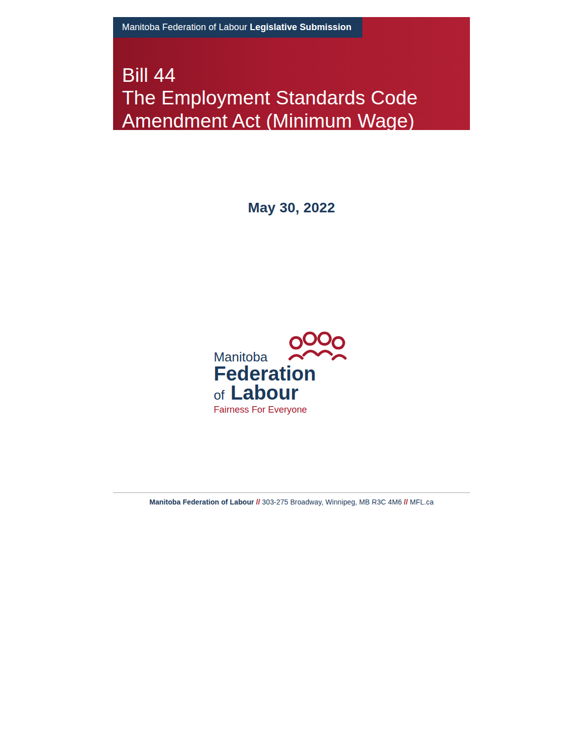Manitoba Federation of Labour Legislative Submission
Bill 44
The Employment Standards Code
Amendment Act (Minimum Wage)
May 30, 2022
Manitoba Federation of Labour Fairness For Everyone
Manitoba Federation of Labour // 303-275 Broadway, Winnipeg, MB R3C 4M6 // MFL.ca